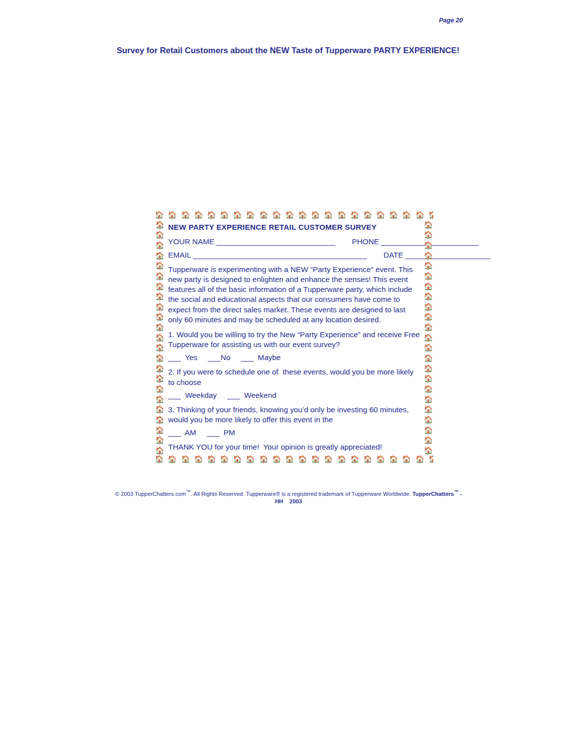Page 20
Survey for Retail Customers about the NEW Taste of Tupperware PARTY EXPERIENCE!
🏠🏠🏠🏠🏠🏠🏠🏠🏠🏠🏠🏠🏠🏠🏠🏠🏠🏠🏠🏠🏠🏠🏠🏠🏠🏠🏠🏠🏠🏠🏠🏠🏠🏠🏠🏠
🏠
🏠
🏠
🏠
🏠
🏠
🏠
🏠
🏠
🏠
🏠
🏠
🏠
🏠
🏠
🏠
🏠
🏠
🏠
🏠
🏠
🏠
🏠
🏠
🏠
🏠
🏠
🏠
🏠
🏠
🏠
🏠
🏠
🏠
🏠
🏠
🏠
🏠
🏠
🏠
🏠
🏠
🏠
🏠
🏠
🏠
🏠
🏠
🏠
🏠
NEW PARTY EXPERIENCE RETAIL CUSTOMER SURVEY
YOUR NAME ____________________________ PHONE _______________________
EMAIL _________________________________________ DATE ____________________
Tupperware is experimenting with a NEW “Party Experience” event. This new party is designed to enlighten and enhance the senses! This event features all of the basic information of a Tupperware party, which include the social and educational aspects that our consumers have come to expect from the direct sales market. These events are designed to last only 60 minutes and may be scheduled at any location desired.
1. Would you be willing to try the New “Party Experience” and receive Free Tupperware for assisting us with our event survey?
___ Yes ___No ___ Maybe
2. If you were to schedule one of these events, would you be more likely to choose
___ Weekday ___ Weekend
3. Thinking of your friends, knowing you’d only be investing 60 minutes, would you be more likely to offer this event in the
___ AM ___ PM
THANK YOU for your time! Your opinion is greatly appreciated!
🏠🏠🏠🏠🏠🏠🏠🏠🏠🏠🏠🏠🏠🏠🏠🏠🏠🏠🏠🏠🏠🏠🏠🏠🏠🏠🏠🏠🏠🏠🏠🏠🏠🏠🏠🏠
© 2003 TupperChatters.com™. All Rights Reserved. Tupperware® is a registered trademark of Tupperware Worldwide. TupperChatters™ - HH 2003